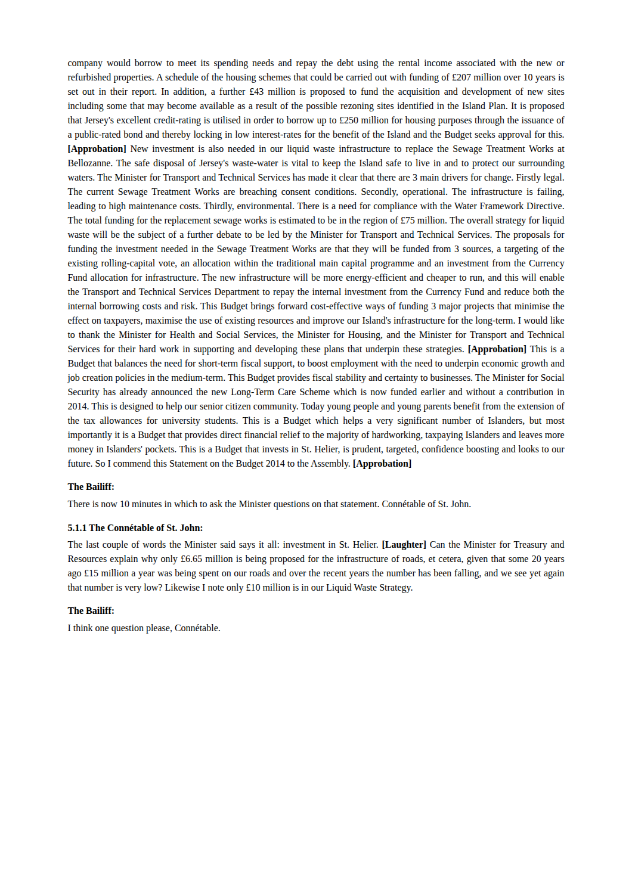company would borrow to meet its spending needs and repay the debt using the rental income associated with the new or refurbished properties. A schedule of the housing schemes that could be carried out with funding of £207 million over 10 years is set out in their report. In addition, a further £43 million is proposed to fund the acquisition and development of new sites including some that may become available as a result of the possible rezoning sites identified in the Island Plan. It is proposed that Jersey's excellent credit-rating is utilised in order to borrow up to £250 million for housing purposes through the issuance of a public-rated bond and thereby locking in low interest-rates for the benefit of the Island and the Budget seeks approval for this. [Approbation] New investment is also needed in our liquid waste infrastructure to replace the Sewage Treatment Works at Bellozanne. The safe disposal of Jersey's waste-water is vital to keep the Island safe to live in and to protect our surrounding waters. The Minister for Transport and Technical Services has made it clear that there are 3 main drivers for change. Firstly legal. The current Sewage Treatment Works are breaching consent conditions. Secondly, operational. The infrastructure is failing, leading to high maintenance costs. Thirdly, environmental. There is a need for compliance with the Water Framework Directive. The total funding for the replacement sewage works is estimated to be in the region of £75 million. The overall strategy for liquid waste will be the subject of a further debate to be led by the Minister for Transport and Technical Services. The proposals for funding the investment needed in the Sewage Treatment Works are that they will be funded from 3 sources, a targeting of the existing rolling-capital vote, an allocation within the traditional main capital programme and an investment from the Currency Fund allocation for infrastructure. The new infrastructure will be more energy-efficient and cheaper to run, and this will enable the Transport and Technical Services Department to repay the internal investment from the Currency Fund and reduce both the internal borrowing costs and risk. This Budget brings forward cost-effective ways of funding 3 major projects that minimise the effect on taxpayers, maximise the use of existing resources and improve our Island's infrastructure for the long-term. I would like to thank the Minister for Health and Social Services, the Minister for Housing, and the Minister for Transport and Technical Services for their hard work in supporting and developing these plans that underpin these strategies. [Approbation] This is a Budget that balances the need for short-term fiscal support, to boost employment with the need to underpin economic growth and job creation policies in the medium-term. This Budget provides fiscal stability and certainty to businesses. The Minister for Social Security has already announced the new Long-Term Care Scheme which is now funded earlier and without a contribution in 2014. This is designed to help our senior citizen community. Today young people and young parents benefit from the extension of the tax allowances for university students. This is a Budget which helps a very significant number of Islanders, but most importantly it is a Budget that provides direct financial relief to the majority of hardworking, taxpaying Islanders and leaves more money in Islanders' pockets. This is a Budget that invests in St. Helier, is prudent, targeted, confidence boosting and looks to our future. So I commend this Statement on the Budget 2014 to the Assembly. [Approbation]
The Bailiff:
There is now 10 minutes in which to ask the Minister questions on that statement. Connétable of St. John.
5.1.1 The Connétable of St. John:
The last couple of words the Minister said says it all: investment in St. Helier. [Laughter] Can the Minister for Treasury and Resources explain why only £6.65 million is being proposed for the infrastructure of roads, et cetera, given that some 20 years ago £15 million a year was being spent on our roads and over the recent years the number has been falling, and we see yet again that number is very low? Likewise I note only £10 million is in our Liquid Waste Strategy.
The Bailiff:
I think one question please, Connétable.